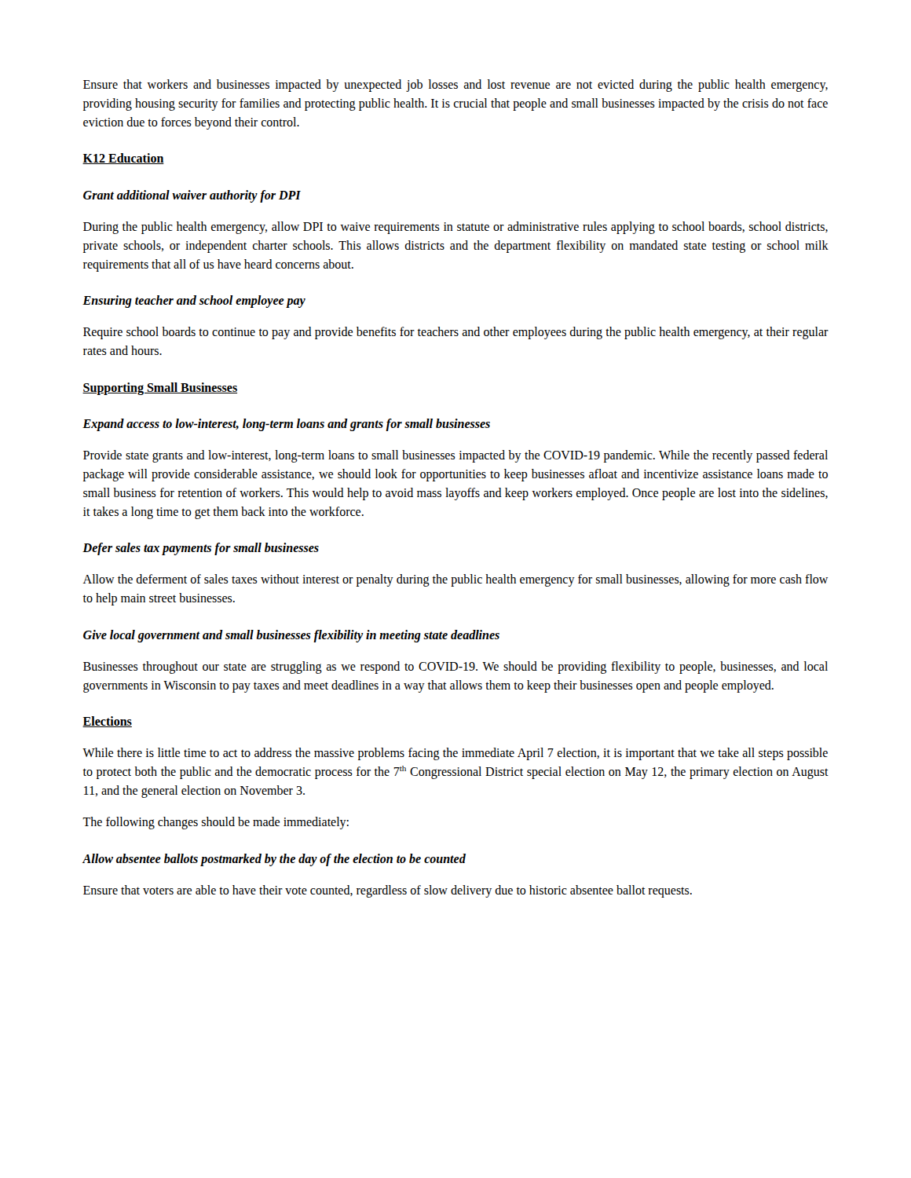Ensure that workers and businesses impacted by unexpected job losses and lost revenue are not evicted during the public health emergency, providing housing security for families and protecting public health. It is crucial that people and small businesses impacted by the crisis do not face eviction due to forces beyond their control.
K12 Education
Grant additional waiver authority for DPI
During the public health emergency, allow DPI to waive requirements in statute or administrative rules applying to school boards, school districts, private schools, or independent charter schools. This allows districts and the department flexibility on mandated state testing or school milk requirements that all of us have heard concerns about.
Ensuring teacher and school employee pay
Require school boards to continue to pay and provide benefits for teachers and other employees during the public health emergency, at their regular rates and hours.
Supporting Small Businesses
Expand access to low-interest, long-term loans and grants for small businesses
Provide state grants and low-interest, long-term loans to small businesses impacted by the COVID-19 pandemic. While the recently passed federal package will provide considerable assistance, we should look for opportunities to keep businesses afloat and incentivize assistance loans made to small business for retention of workers. This would help to avoid mass layoffs and keep workers employed. Once people are lost into the sidelines, it takes a long time to get them back into the workforce.
Defer sales tax payments for small businesses
Allow the deferment of sales taxes without interest or penalty during the public health emergency for small businesses, allowing for more cash flow to help main street businesses.
Give local government and small businesses flexibility in meeting state deadlines
Businesses throughout our state are struggling as we respond to COVID-19. We should be providing flexibility to people, businesses, and local governments in Wisconsin to pay taxes and meet deadlines in a way that allows them to keep their businesses open and people employed.
Elections
While there is little time to act to address the massive problems facing the immediate April 7 election, it is important that we take all steps possible to protect both the public and the democratic process for the 7th Congressional District special election on May 12, the primary election on August 11, and the general election on November 3.
The following changes should be made immediately:
Allow absentee ballots postmarked by the day of the election to be counted
Ensure that voters are able to have their vote counted, regardless of slow delivery due to historic absentee ballot requests.